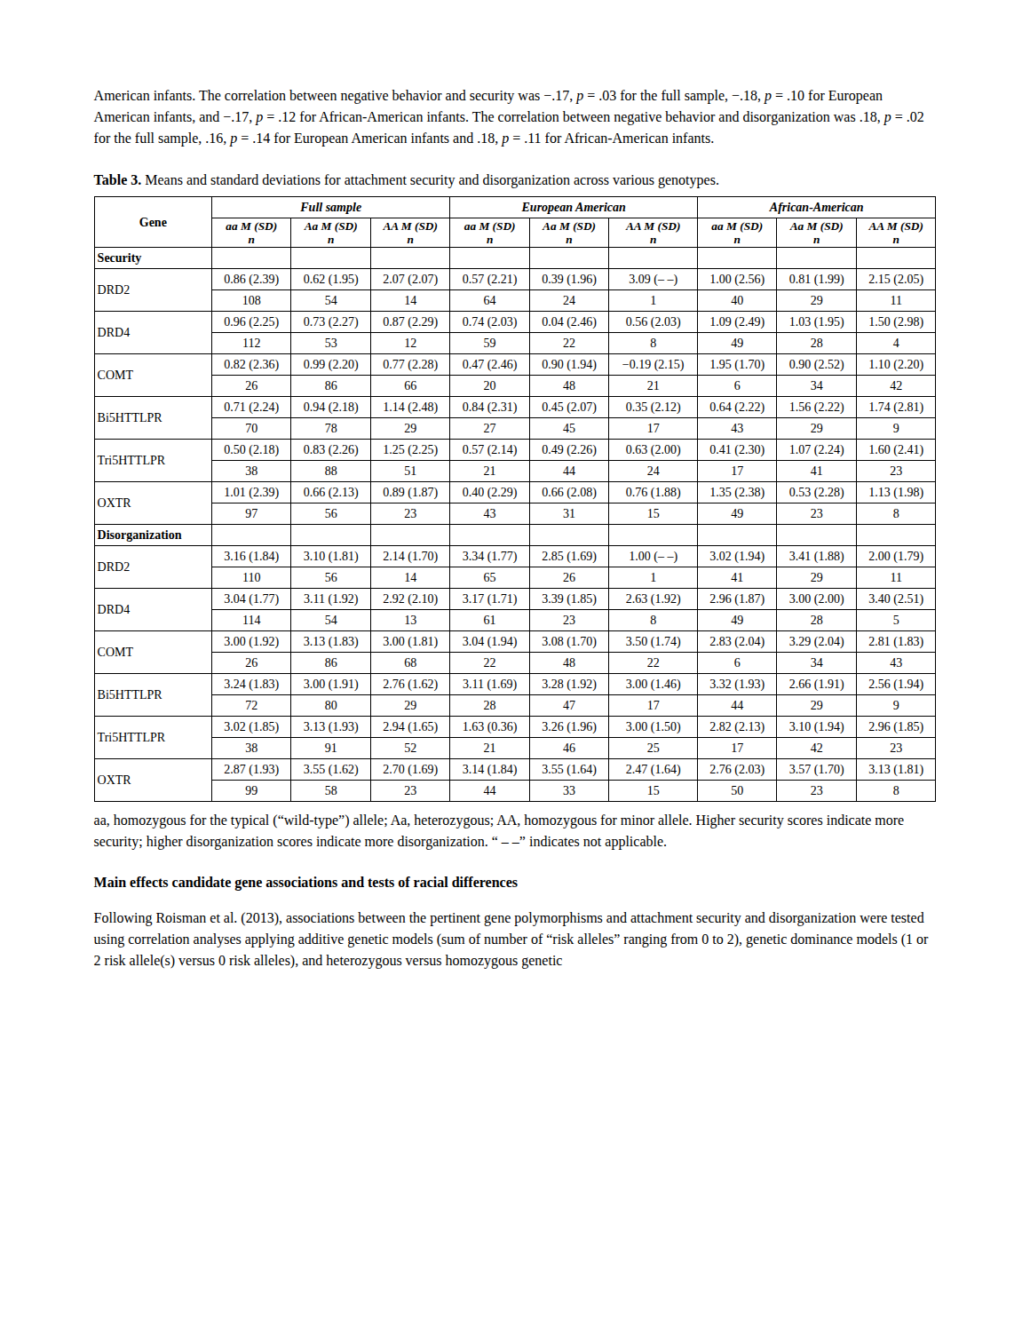American infants. The correlation between negative behavior and security was −.17, p = .03 for the full sample, −.18, p = .10 for European American infants, and −.17, p = .12 for African-American infants. The correlation between negative behavior and disorganization was .18, p = .02 for the full sample, .16, p = .14 for European American infants and .18, p = .11 for African-American infants.
Table 3. Means and standard deviations for attachment security and disorganization across various genotypes.
| Gene | Full sample | European American | African-American |
| --- | --- | --- | --- |
| aa M (SD) n | Aa M (SD) n | AA M (SD) n | aa M (SD) n | Aa M (SD) n | AA M (SD) n | aa M (SD) n | Aa M (SD) n | AA M (SD) n |
| Security | | | | | | | | | |
| DRD2 | 0.86 (2.39) | 0.62 (1.95) | 2.07 (2.07) | 0.57 (2.21) | 0.39 (1.96) | 3.09 (– –) | 1.00 (2.56) | 0.81 (1.99) | 2.15 (2.05) |
| 108 | 54 | 14 | 64 | 24 | 1 | 40 | 29 | 11 |
| DRD4 | 0.96 (2.25) | 0.73 (2.27) | 0.87 (2.29) | 0.74 (2.03) | 0.04 (2.46) | 0.56 (2.03) | 1.09 (2.49) | 1.03 (1.95) | 1.50 (2.98) |
| 112 | 53 | 12 | 59 | 22 | 8 | 49 | 28 | 4 |
| COMT | 0.82 (2.36) | 0.99 (2.20) | 0.77 (2.28) | 0.47 (2.46) | 0.90 (1.94) | −0.19 (2.15) | 1.95 (1.70) | 0.90 (2.52) | 1.10 (2.20) |
| 26 | 86 | 66 | 20 | 48 | 21 | 6 | 34 | 42 |
| Bi5HTTLPR | 0.71 (2.24) | 0.94 (2.18) | 1.14 (2.48) | 0.84 (2.31) | 0.45 (2.07) | 0.35 (2.12) | 0.64 (2.22) | 1.56 (2.22) | 1.74 (2.81) |
| 70 | 78 | 29 | 27 | 45 | 17 | 43 | 29 | 9 |
| Tri5HTTLPR | 0.50 (2.18) | 0.83 (2.26) | 1.25 (2.25) | 0.57 (2.14) | 0.49 (2.26) | 0.63 (2.00) | 0.41 (2.30) | 1.07 (2.24) | 1.60 (2.41) |
| 38 | 88 | 51 | 21 | 44 | 24 | 17 | 41 | 23 |
| OXTR | 1.01 (2.39) | 0.66 (2.13) | 0.89 (1.87) | 0.40 (2.29) | 0.66 (2.08) | 0.76 (1.88) | 1.35 (2.38) | 0.53 (2.28) | 1.13 (1.98) |
| 97 | 56 | 23 | 43 | 31 | 15 | 49 | 23 | 8 |
| Disorganization | | | | | | | | | |
| DRD2 | 3.16 (1.84) | 3.10 (1.81) | 2.14 (1.70) | 3.34 (1.77) | 2.85 (1.69) | 1.00 (– –) | 3.02 (1.94) | 3.41 (1.88) | 2.00 (1.79) |
| 110 | 56 | 14 | 65 | 26 | 1 | 41 | 29 | 11 |
| DRD4 | 3.04 (1.77) | 3.11 (1.92) | 2.92 (2.10) | 3.17 (1.71) | 3.39 (1.85) | 2.63 (1.92) | 2.96 (1.87) | 3.00 (2.00) | 3.40 (2.51) |
| 114 | 54 | 13 | 61 | 23 | 8 | 49 | 28 | 5 |
| COMT | 3.00 (1.92) | 3.13 (1.83) | 3.00 (1.81) | 3.04 (1.94) | 3.08 (1.70) | 3.50 (1.74) | 2.83 (2.04) | 3.29 (2.04) | 2.81 (1.83) |
| 26 | 86 | 68 | 22 | 48 | 22 | 6 | 34 | 43 |
| Bi5HTTLPR | 3.24 (1.83) | 3.00 (1.91) | 2.76 (1.62) | 3.11 (1.69) | 3.28 (1.92) | 3.00 (1.46) | 3.32 (1.93) | 2.66 (1.91) | 2.56 (1.94) |
| 72 | 80 | 29 | 28 | 47 | 17 | 44 | 29 | 9 |
| Tri5HTTLPR | 3.02 (1.85) | 3.13 (1.93) | 2.94 (1.65) | 1.63 (0.36) | 3.26 (1.96) | 3.00 (1.50) | 2.82 (2.13) | 3.10 (1.94) | 2.96 (1.85) |
| 38 | 91 | 52 | 21 | 46 | 25 | 17 | 42 | 23 |
| OXTR | 2.87 (1.93) | 3.55 (1.62) | 2.70 (1.69) | 3.14 (1.84) | 3.55 (1.64) | 2.47 (1.64) | 2.76 (2.03) | 3.57 (1.70) | 3.13 (1.81) |
| 99 | 58 | 23 | 44 | 33 | 15 | 50 | 23 | 8 |
aa, homozygous for the typical (“wild-type”) allele; Aa, heterozygous; AA, homozygous for minor allele. Higher security scores indicate more security; higher disorganization scores indicate more disorganization. “ – –” indicates not applicable.
Main effects candidate gene associations and tests of racial differences
Following Roisman et al. (2013), associations between the pertinent gene polymorphisms and attachment security and disorganization were tested using correlation analyses applying additive genetic models (sum of number of “risk alleles” ranging from 0 to 2), genetic dominance models (1 or 2 risk allele(s) versus 0 risk alleles), and heterozygous versus homozygous genetic